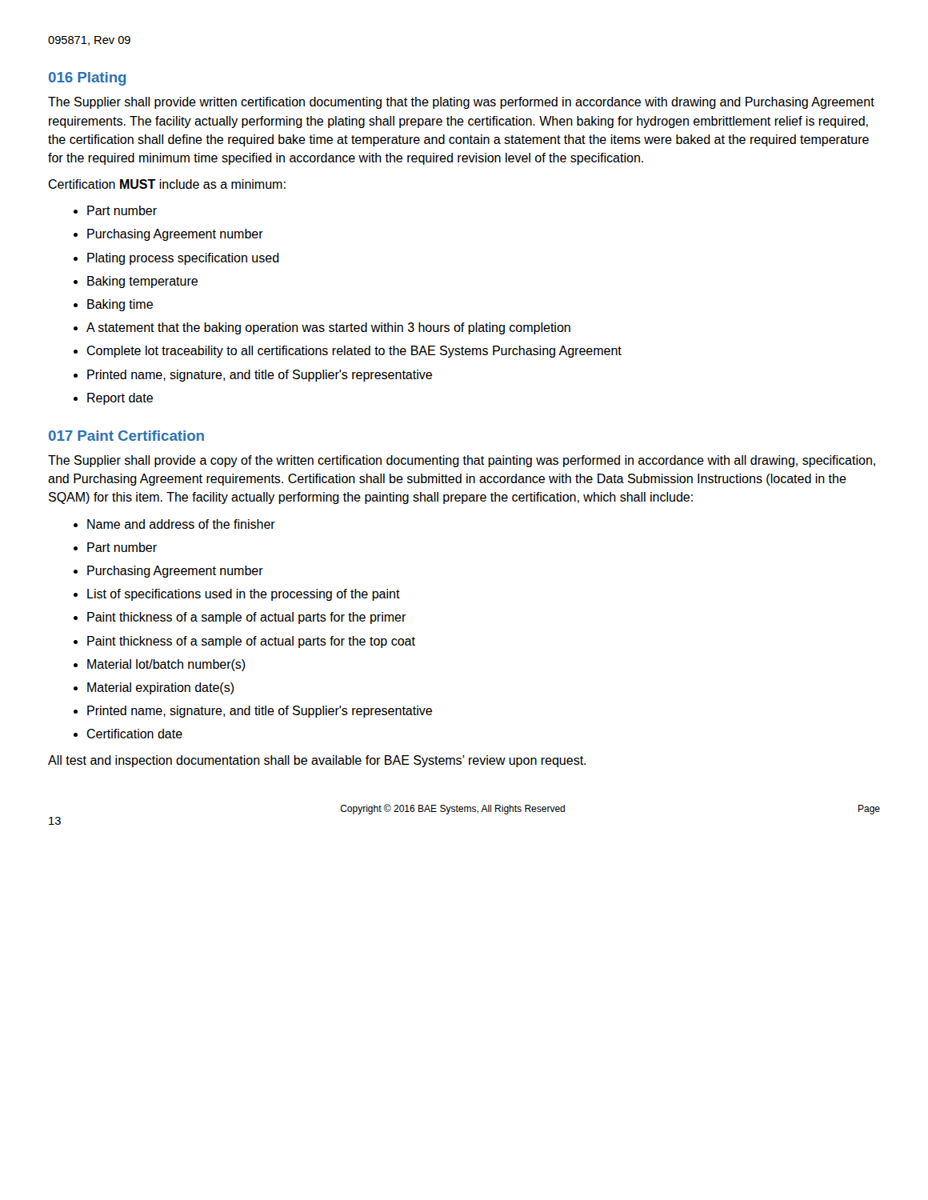095871, Rev 09
016 Plating
The Supplier shall provide written certification documenting that the plating was performed in accordance with drawing and Purchasing Agreement requirements. The facility actually performing the plating shall prepare the certification. When baking for hydrogen embrittlement relief is required, the certification shall define the required bake time at temperature and contain a statement that the items were baked at the required temperature for the required minimum time specified in accordance with the required revision level of the specification.
Certification MUST include as a minimum:
Part number
Purchasing Agreement number
Plating process specification used
Baking temperature
Baking time
A statement that the baking operation was started within 3 hours of plating completion
Complete lot traceability to all certifications related to the BAE Systems Purchasing Agreement
Printed name, signature, and title of Supplier's representative
Report date
017 Paint Certification
The Supplier shall provide a copy of the written certification documenting that painting was performed in accordance with all drawing, specification, and Purchasing Agreement requirements. Certification shall be submitted in accordance with the Data Submission Instructions (located in the SQAM) for this item. The facility actually performing the painting shall prepare the certification, which shall include:
Name and address of the finisher
Part number
Purchasing Agreement number
List of specifications used in the processing of the paint
Paint thickness of a sample of actual parts for the primer
Paint thickness of a sample of actual parts for the top coat
Material lot/batch number(s)
Material expiration date(s)
Printed name, signature, and title of Supplier's representative
Certification date
All test and inspection documentation shall be available for BAE Systems’ review upon request.
Copyright © 2016 BAE Systems, All Rights Reserved
Page
13